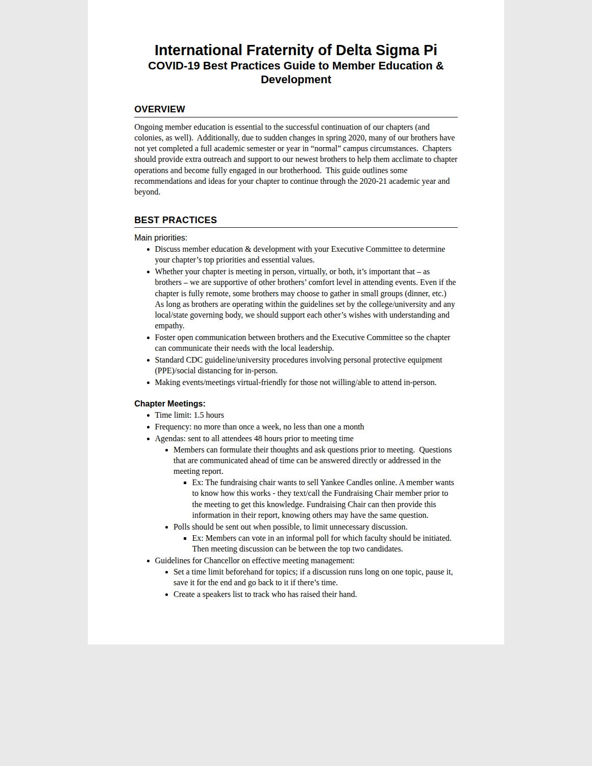International Fraternity of Delta Sigma Pi
COVID-19 Best Practices Guide to Member Education & Development
OVERVIEW
Ongoing member education is essential to the successful continuation of our chapters (and colonies, as well). Additionally, due to sudden changes in spring 2020, many of our brothers have not yet completed a full academic semester or year in “normal” campus circumstances. Chapters should provide extra outreach and support to our newest brothers to help them acclimate to chapter operations and become fully engaged in our brotherhood. This guide outlines some recommendations and ideas for your chapter to continue through the 2020-21 academic year and beyond.
BEST PRACTICES
Main priorities:
Discuss member education & development with your Executive Committee to determine your chapter’s top priorities and essential values.
Whether your chapter is meeting in person, virtually, or both, it’s important that – as brothers – we are supportive of other brothers’ comfort level in attending events. Even if the chapter is fully remote, some brothers may choose to gather in small groups (dinner, etc.) As long as brothers are operating within the guidelines set by the college/university and any local/state governing body, we should support each other’s wishes with understanding and empathy.
Foster open communication between brothers and the Executive Committee so the chapter can communicate their needs with the local leadership.
Standard CDC guideline/university procedures involving personal protective equipment (PPE)/social distancing for in-person.
Making events/meetings virtual-friendly for those not willing/able to attend in-person.
Chapter Meetings:
Time limit: 1.5 hours
Frequency: no more than once a week, no less than one a month
Agendas: sent to all attendees 48 hours prior to meeting time
Members can formulate their thoughts and ask questions prior to meeting. Questions that are communicated ahead of time can be answered directly or addressed in the meeting report.
Ex: The fundraising chair wants to sell Yankee Candles online. A member wants to know how this works - they text/call the Fundraising Chair member prior to the meeting to get this knowledge. Fundraising Chair can then provide this information in their report, knowing others may have the same question.
Polls should be sent out when possible, to limit unnecessary discussion.
Ex: Members can vote in an informal poll for which faculty should be initiated. Then meeting discussion can be between the top two candidates.
Guidelines for Chancellor on effective meeting management:
Set a time limit beforehand for topics; if a discussion runs long on one topic, pause it, save it for the end and go back to it if there’s time.
Create a speakers list to track who has raised their hand.